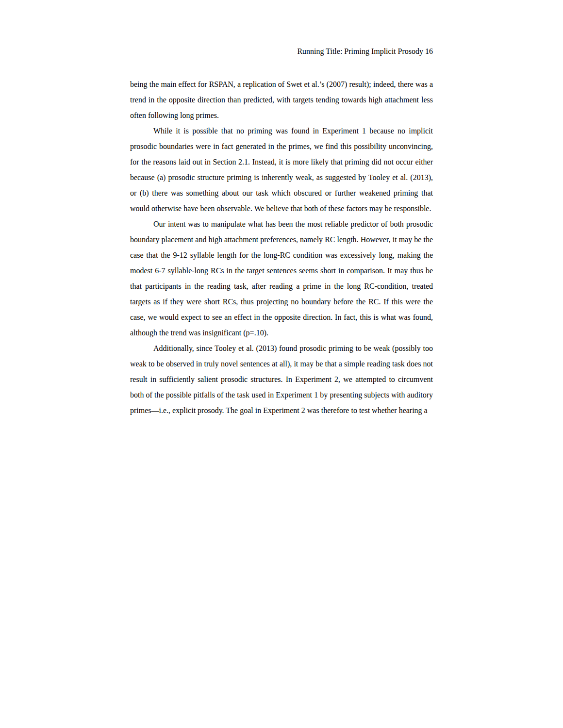Running Title: Priming Implicit Prosody 16
being the main effect for RSPAN, a replication of Swet et al.’s (2007) result); indeed, there was a trend in the opposite direction than predicted, with targets tending towards high attachment less often following long primes.
While it is possible that no priming was found in Experiment 1 because no implicit prosodic boundaries were in fact generated in the primes, we find this possibility unconvincing, for the reasons laid out in Section 2.1. Instead, it is more likely that priming did not occur either because (a) prosodic structure priming is inherently weak, as suggested by Tooley et al. (2013), or (b) there was something about our task which obscured or further weakened priming that would otherwise have been observable. We believe that both of these factors may be responsible.
Our intent was to manipulate what has been the most reliable predictor of both prosodic boundary placement and high attachment preferences, namely RC length. However, it may be the case that the 9-12 syllable length for the long-RC condition was excessively long, making the modest 6-7 syllable-long RCs in the target sentences seems short in comparison. It may thus be that participants in the reading task, after reading a prime in the long RC-condition, treated targets as if they were short RCs, thus projecting no boundary before the RC. If this were the case, we would expect to see an effect in the opposite direction. In fact, this is what was found, although the trend was insignificant (p=.10).
Additionally, since Tooley et al. (2013) found prosodic priming to be weak (possibly too weak to be observed in truly novel sentences at all), it may be that a simple reading task does not result in sufficiently salient prosodic structures. In Experiment 2, we attempted to circumvent both of the possible pitfalls of the task used in Experiment 1 by presenting subjects with auditory primes—i.e., explicit prosody. The goal in Experiment 2 was therefore to test whether hearing a